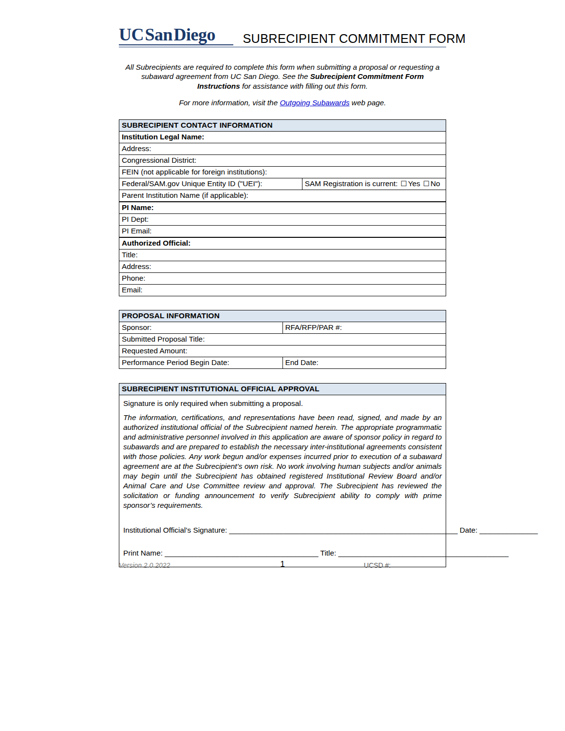UC San Diego
SUBRECIPIENT COMMITMENT FORM
All Subrecipients are required to complete this form when submitting a proposal or requesting a subaward agreement from UC San Diego. See the Subrecipient Commitment Form Instructions for assistance with filling out this form.
For more information, visit the Outgoing Subawards web page.
| SUBRECIPIENT CONTACT INFORMATION |
| --- |
| Institution Legal Name: |
| Address: |
| Congressional District: |
| FEIN (not applicable for foreign institutions): |
| Federal/SAM.gov Unique Entity ID ("UEI"): | SAM Registration is current: ☐ Yes ☐ No |
| Parent Institution Name (if applicable): |
| PI Name: |
| PI Dept: |
| PI Email: |
| Authorized Official: |
| Title: |
| Address: |
| Phone: |
| Email: |
| PROPOSAL INFORMATION |
| --- |
| Sponsor: | RFA/RFP/PAR #: |
| Submitted Proposal Title: |
| Requested Amount: |
| Performance Period Begin Date: | End Date: |
| SUBRECIPIENT INSTITUTIONAL OFFICIAL APPROVAL |
| --- |
Signature is only required when submitting a proposal.
The information, certifications, and representations have been read, signed, and made by an authorized institutional official of the Subrecipient named herein. The appropriate programmatic and administrative personnel involved in this application are aware of sponsor policy in regard to subawards and are prepared to establish the necessary inter-institutional agreements consistent with those policies. Any work begun and/or expenses incurred prior to execution of a subaward agreement are at the Subrecipient’s own risk. No work involving human subjects and/or animals may begin until the Subrecipient has obtained registered Institutional Review Board and/or Animal Care and Use Committee review and approval. The Subrecipient has reviewed the solicitation or funding announcement to verify Subrecipient ability to comply with prime sponsor’s requirements.
Institutional Official’s Signature: _______________________________________________________ Date: ______________
Print Name: _____________________________________ Title: _________________________________________
Version 2.0 2022
1
UCSD #: